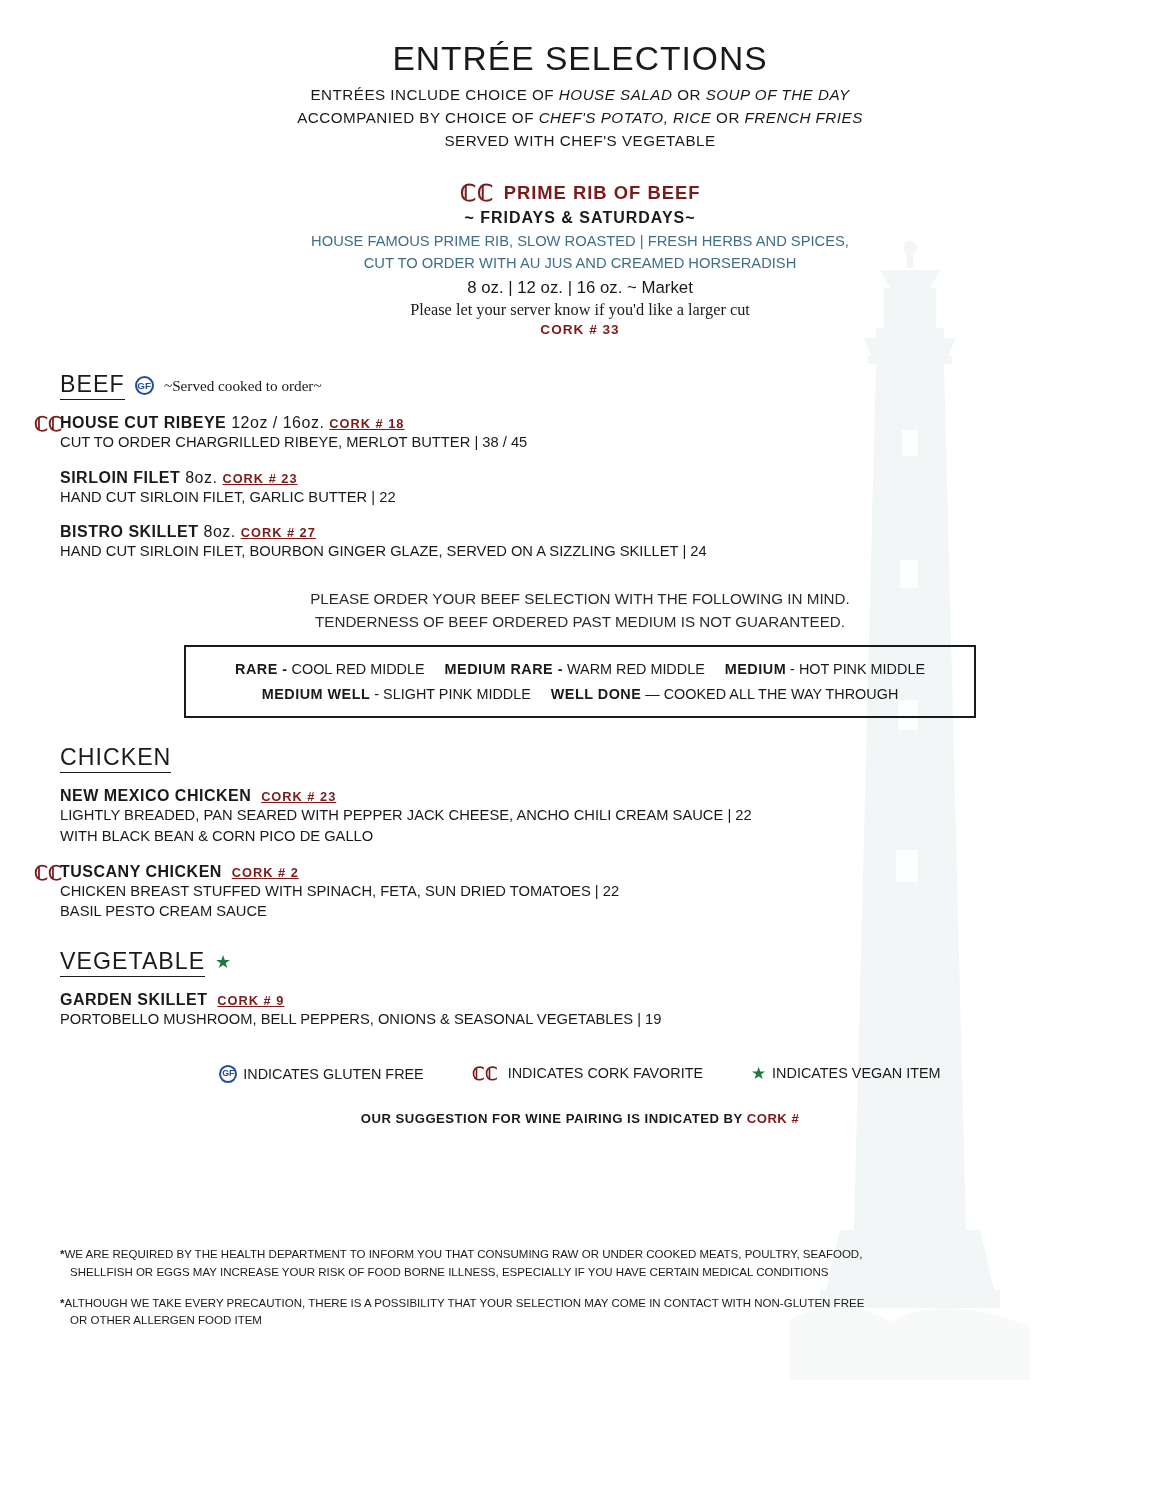Entrée Selections
Entrées include choice of house salad or soup of the day
Accompanied by choice of chef's potato, rice or french fries
Served with chef's vegetable
ℂℂ Prime Rib of Beef
~ Fridays & Saturdays~
House famous prime rib, slow roasted | fresh herbs and spices,
cut to order with au jus and creamed horseradish
8 oz. | 12 oz. | 16 oz. ~ Market
Please let your server know if you'd like a larger cut
Cork # 33
Beef GF ~Served cooked to order~
ℂℂ
House Cut Ribeye 12oz / 16oz. Cork # 18
Cut to order chargrilled ribeye, merlot butter | 38 / 45
Sirloin Filet 8oz. Cork # 23
Hand cut sirloin filet, garlic butter | 22
Bistro Skillet 8oz. Cork # 27
Hand cut sirloin filet, bourbon ginger glaze, served on a sizzling skillet | 24
Please order your beef selection with the following in mind.
Tenderness of beef ordered past medium is not guaranteed.
Rare - Cool red middle Medium Rare - Warm red middle Medium - Hot pink middle
Medium Well - Slight pink middle Well Done — Cooked all the way through
Chicken
New Mexico Chicken Cork # 23
Lightly breaded, pan seared with pepper jack cheese, ancho chili cream sauce | 22
with black bean & corn pico de gallo
ℂℂ
Tuscany Chicken Cork # 2
Chicken breast stuffed with spinach, feta, sun dried tomatoes | 22
Basil pesto cream sauce
Vegetable ★
Garden Skillet Cork # 9
Portobello mushroom, bell peppers, onions & seasonal vegetables | 19
GF Indicates gluten free
ℂℂ Indicates cork favorite
★Indicates vegan item
Our suggestion for wine pairing is indicated by Cork #
*We are required by the health department to inform you that consuming raw or under cooked meats, poultry, seafood, shellfish or eggs may increase your risk of food borne illness, especially if you have certain medical conditions
*Although we take every precaution, there is a possibility that your selection may come in contact with non-gluten free or other allergen food item